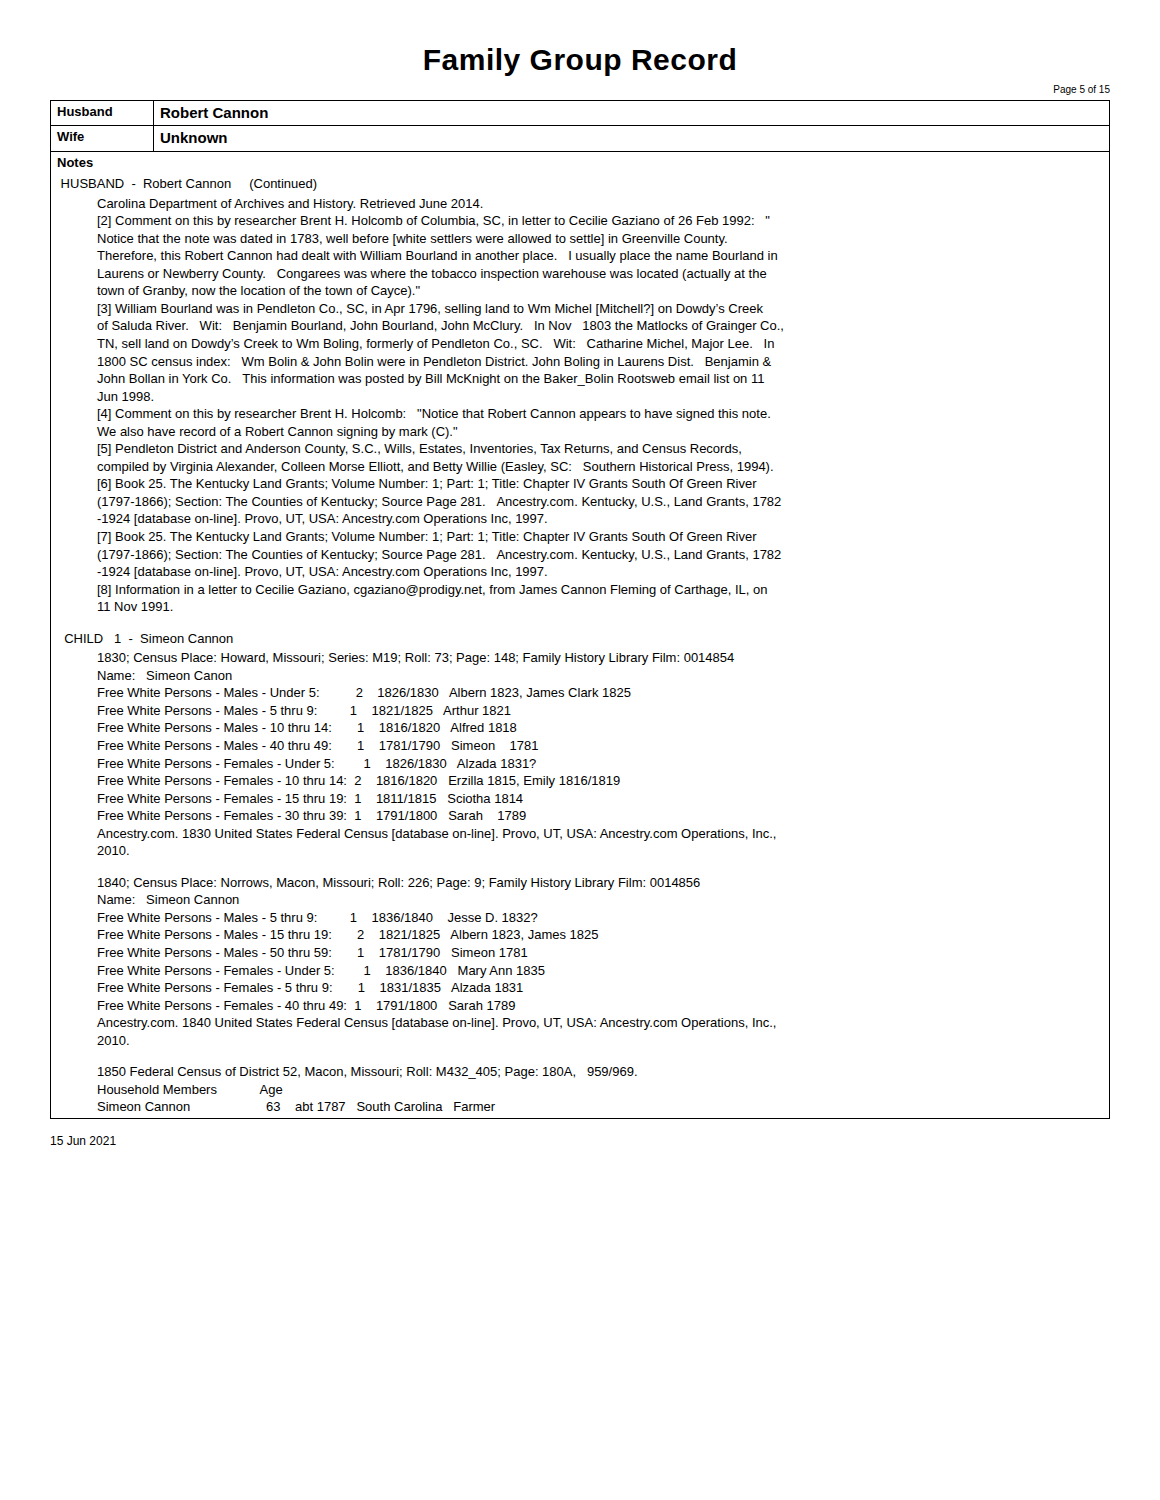Family Group Record
Page 5 of 15
| Husband | Robert Cannon |
| Wife | Unknown |
| Notes |
| HUSBAND - Robert Cannon (Continued) Carolina Department of Archives and History. Retrieved June 2014. [2] Comment on this by researcher Brent H. Holcomb of Columbia, SC, in letter to Cecilie Gaziano of 26 Feb 1992: " Notice that the note was dated in 1783, well before [white settlers were allowed to settle] in Greenville County. Therefore, this Robert Cannon had dealt with William Bourland in another place. I usually place the name Bourland in Laurens or Newberry County. Congarees was where the tobacco inspection warehouse was located (actually at the town of Granby, now the location of the town of Cayce)." [3] William Bourland was in Pendleton Co., SC, in Apr 1796, selling land to Wm Michel [Mitchell?] on Dowdy’s Creek of Saluda River. Wit: Benjamin Bourland, John Bourland, John McClury. In Nov 1803 the Matlocks of Grainger Co., TN, sell land on Dowdy’s Creek to Wm Boling, formerly of Pendleton Co., SC. Wit: Catharine Michel, Major Lee. In 1800 SC census index: Wm Bolin & John Bolin were in Pendleton District. John Boling in Laurens Dist. Benjamin & John Bollan in York Co. This information was posted by Bill McKnight on the Baker_Bolin Rootsweb email list on 11 Jun 1998. [4] Comment on this by researcher Brent H. Holcomb: "Notice that Robert Cannon appears to have signed this note. We also have record of a Robert Cannon signing by mark (C)." [5] Pendleton District and Anderson County, S.C., Wills, Estates, Inventories, Tax Returns, and Census Records, compiled by Virginia Alexander, Colleen Morse Elliott, and Betty Willie (Easley, SC: Southern Historical Press, 1994). [6] Book 25. The Kentucky Land Grants; Volume Number: 1; Part: 1; Title: Chapter IV Grants South Of Green River (1797-1866); Section: The Counties of Kentucky; Source Page 281. Ancestry.com. Kentucky, U.S., Land Grants, 1782 -1924 [database on-line]. Provo, UT, USA: Ancestry.com Operations Inc, 1997. [7] Book 25. The Kentucky Land Grants; Volume Number: 1; Part: 1; Title: Chapter IV Grants South Of Green River (1797-1866); Section: The Counties of Kentucky; Source Page 281. Ancestry.com. Kentucky, U.S., Land Grants, 1782 -1924 [database on-line]. Provo, UT, USA: Ancestry.com Operations Inc, 1997. [8] Information in a letter to Cecilie Gaziano, cgaziano@prodigy.net, from James Cannon Fleming of Carthage, IL, on 11 Nov 1991. CHILD 1 - Simeon Cannon 1830; Census Place: Howard, Missouri; Series: M19; Roll: 73; Page: 148; Family History Library Film: 0014854 Name: Simeon Canon Free White Persons - Males - Under 5: 2 1826/1830 Albern 1823, James Clark 1825 Free White Persons - Males - 5 thru 9: 1 1821/1825 Arthur 1821 Free White Persons - Males - 10 thru 14: 1 1816/1820 Alfred 1818 Free White Persons - Males - 40 thru 49: 1 1781/1790 Simeon 1781 Free White Persons - Females - Under 5: 1 1826/1830 Alzada 1831? Free White Persons - Females - 10 thru 14: 2 1816/1820 Erzilla 1815, Emily 1816/1819 Free White Persons - Females - 15 thru 19: 1 1811/1815 Sciotha 1814 Free White Persons - Females - 30 thru 39: 1 1791/1800 Sarah 1789 Ancestry.com. 1830 United States Federal Census [database on-line]. Provo, UT, USA: Ancestry.com Operations, Inc., 2010. 1840; Census Place: Norrows, Macon, Missouri; Roll: 226; Page: 9; Family History Library Film: 0014856 Name: Simeon Cannon Free White Persons - Males - 5 thru 9: 1 1836/1840 Jesse D. 1832? Free White Persons - Males - 15 thru 19: 2 1821/1825 Albern 1823, James 1825 Free White Persons - Males - 50 thru 59: 1 1781/1790 Simeon 1781 Free White Persons - Females - Under 5: 1 1836/1840 Mary Ann 1835 Free White Persons - Females - 5 thru 9: 1 1831/1835 Alzada 1831 Free White Persons - Females - 40 thru 49: 1 1791/1800 Sarah 1789 Ancestry.com. 1840 United States Federal Census [database on-line]. Provo, UT, USA: Ancestry.com Operations, Inc., 2010. 1850 Federal Census of District 52, Macon, Missouri; Roll: M432_405; Page: 180A, 959/969. Household Members Age Simeon Cannon 63 abt 1787 South Carolina Farmer |
15 Jun 2021